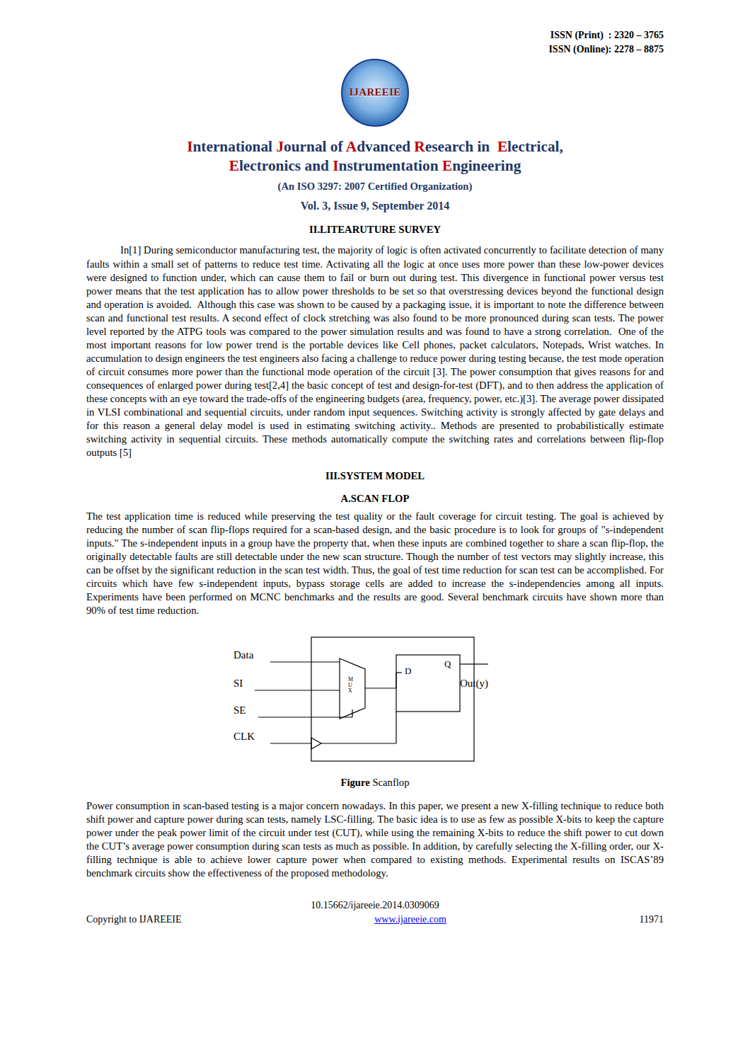ISSN (Print) : 2320 – 3765
ISSN (Online): 2278 – 8875
International Journal of Advanced Research in Electrical,
Electronics and Instrumentation Engineering
(An ISO 3297: 2007 Certified Organization)
Vol. 3, Issue 9, September 2014
II.LITEARUTURE SURVEY
In[1] During semiconductor manufacturing test, the majority of logic is often activated concurrently to facilitate detection of many faults within a small set of patterns to reduce test time. Activating all the logic at once uses more power than these low-power devices were designed to function under, which can cause them to fail or burn out during test. This divergence in functional power versus test power means that the test application has to allow power thresholds to be set so that overstressing devices beyond the functional design and operation is avoided. Although this case was shown to be caused by a packaging issue, it is important to note the difference between scan and functional test results. A second effect of clock stretching was also found to be more pronounced during scan tests. The power level reported by the ATPG tools was compared to the power simulation results and was found to have a strong correlation. One of the most important reasons for low power trend is the portable devices like Cell phones, packet calculators, Notepads, Wrist watches. In accumulation to design engineers the test engineers also facing a challenge to reduce power during testing because, the test mode operation of circuit consumes more power than the functional mode operation of the circuit [3]. The power consumption that gives reasons for and consequences of enlarged power during test[2,4] the basic concept of test and design-for-test (DFT), and to then address the application of these concepts with an eye toward the trade-offs of the engineering budgets (area, frequency, power, etc.)[3]. The average power dissipated in VLSI combinational and sequential circuits, under random input sequences. Switching activity is strongly affected by gate delays and for this reason a general delay model is used in estimating switching activity.. Methods are presented to probabilistically estimate switching activity in sequential circuits. These methods automatically compute the switching rates and correlations between flip-flop outputs [5]
III.SYSTEM MODEL
A.SCAN FLOP
The test application time is reduced while preserving the test quality or the fault coverage for circuit testing. The goal is achieved by reducing the number of scan flip-flops required for a scan-based design, and the basic procedure is to look for groups of "s-independent inputs." The s-independent inputs in a group have the property that, when these inputs are combined together to share a scan flip-flop, the originally detectable faults are still detectable under the new scan structure. Though the number of test vectors may slightly increase, this can be offset by the significant reduction in the scan test width. Thus, the goal of test time reduction for scan test can be accomplished. For circuits which have few s-independent inputs, bypass storage cells are added to increase the s-independencies among all inputs. Experiments have been performed on MCNC benchmarks and the results are good. Several benchmark circuits have shown more than 90% of test time reduction.
M U X D Q Data SI SE CLK Out(y)
Figure Scanflop
Power consumption in scan-based testing is a major concern nowadays. In this paper, we present a new X-filling technique to reduce both shift power and capture power during scan tests, namely LSC-filling. The basic idea is to use as few as possible X-bits to keep the capture power under the peak power limit of the circuit under test (CUT), while using the remaining X-bits to reduce the shift power to cut down the CUT’s average power consumption during scan tests as much as possible. In addition, by carefully selecting the X-filling order, our X-filling technique is able to achieve lower capture power when compared to existing methods. Experimental results on ISCAS’89 benchmark circuits show the effectiveness of the proposed methodology.
10.15662/ijareeie.2014.0309069
Copyright to IJAREEIE www.ijareeie.com 11971